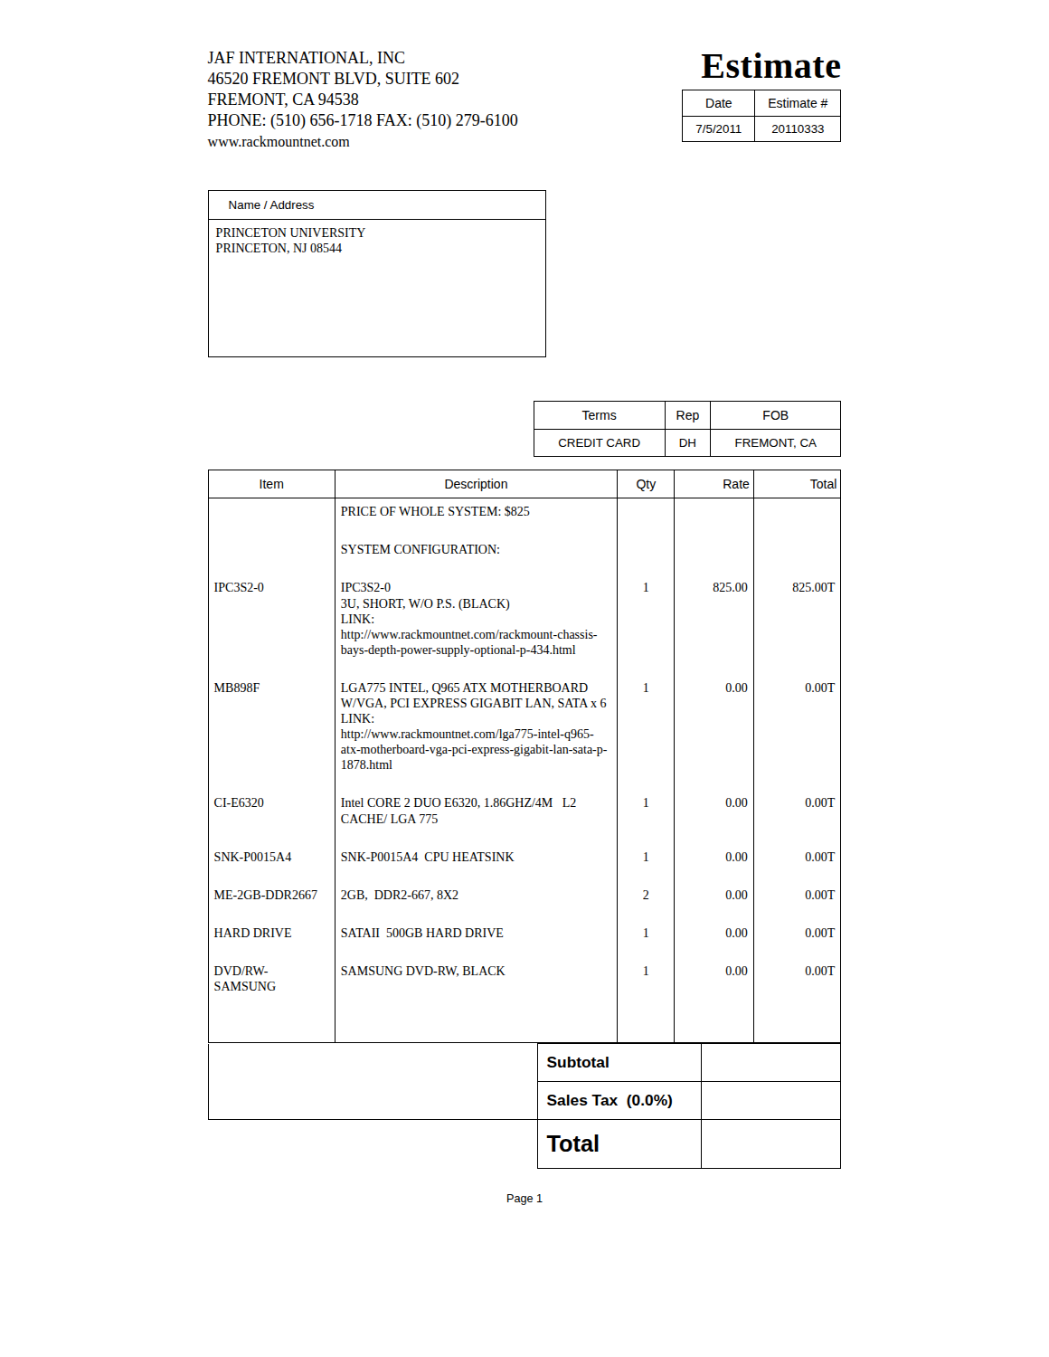JAF INTERNATIONAL, INC
46520 FREMONT BLVD, SUITE 602
FREMONT, CA 94538
PHONE: (510) 656-1718 FAX: (510) 279-6100
www.rackmountnet.com
Estimate
| Date | Estimate # |
| --- | --- |
| 7/5/2011 | 20110333 |
Name / Address
PRINCETON UNIVERSITY
PRINCETON, NJ 08544
| Terms | Rep | FOB |
| --- | --- | --- |
| CREDIT CARD | DH | FREMONT, CA |
| Item | Description | Qty | Rate | Total |
| --- | --- | --- | --- | --- |
| | PRICE OF WHOLE SYSTEM: $825 | | | |
| | SYSTEM CONFIGURATION: | | | |
| IPC3S2-0 | IPC3S2-0 3U, SHORT, W/O P.S. (BLACK) LINK: http://www.rackmountnet.com/rackmount-chassis-bays-depth-power-supply-optional-p-434.html | 1 | 825.00 | 825.00T |
| MB898F | LGA775 INTEL, Q965 ATX MOTHERBOARD W/VGA, PCI EXPRESS GIGABIT LAN, SATA x 6 LINK: http://www.rackmountnet.com/lga775-intel-q965-atx-motherboard-vga-pci-express-gigabit-lan-sata-p-1878.html | 1 | 0.00 | 0.00T |
| CI-E6320 | Intel CORE 2 DUO E6320, 1.86GHZ/4M L2 CACHE/ LGA 775 | 1 | 0.00 | 0.00T |
| SNK-P0015A4 | SNK-P0015A4 CPU HEATSINK | 1 | 0.00 | 0.00T |
| ME-2GB-DDR2667 | 2GB, DDR2-667, 8X2 | 2 | 0.00 | 0.00T |
| HARD DRIVE | SATAII 500GB HARD DRIVE | 1 | 0.00 | 0.00T |
| DVD/RW-SAMSUNG | SAMSUNG DVD-RW, BLACK | 1 | 0.00 | 0.00T |
| | Subtotal | |
| Sales Tax (0.0%) | |
| | Total | |
Page 1